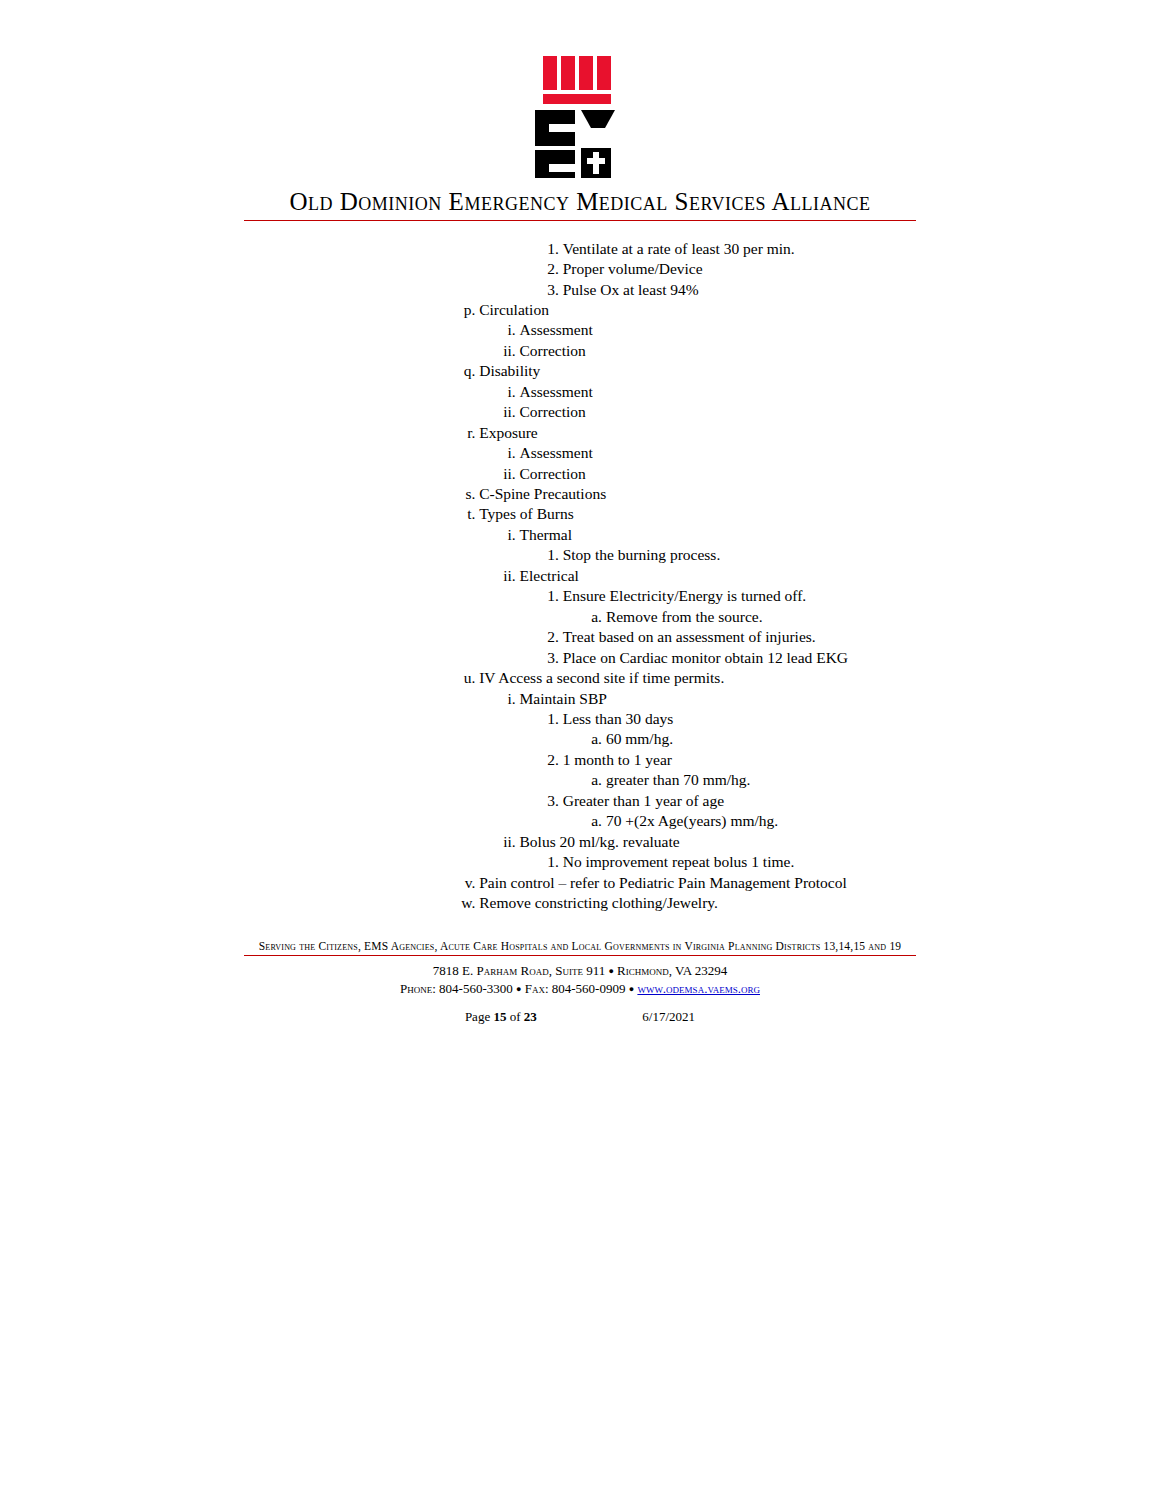Old Dominion Emergency Medical Services Alliance
Ventilate at a rate of least 30 per min.
Proper volume/Device
Pulse Ox at least 94%
Circulation
Assessment
Correction
Disability
Assessment
Correction
Exposure
Assessment
Correction
C-Spine Precautions
Types of Burns
Thermal
Stop the burning process.
Electrical
Ensure Electricity/Energy is turned off.
Remove from the source.
Treat based on an assessment of injuries.
Place on Cardiac monitor obtain 12 lead EKG
IV Access a second site if time permits.
Maintain SBP
Less than 30 days
60 mm/hg.
1 month to 1 year
greater than 70 mm/hg.
Greater than 1 year of age
70 +(2x Age(years) mm/hg.
Bolus 20 ml/kg. revaluate
No improvement repeat bolus 1 time.
Pain control – refer to Pediatric Pain Management Protocol
Remove constricting clothing/Jewelry.
Serving the Citizens, EMS Agencies, Acute Care Hospitals and Local Governments in Virginia Planning Districts 13,14,15 and 19
7818 E. Parham Road, Suite 911 ● Richmond, VA 23294
Phone: 804-560-3300 ● Fax: 804-560-0909 ● www.odemsa.vaems.org
Page 15 of 23 6/17/2021